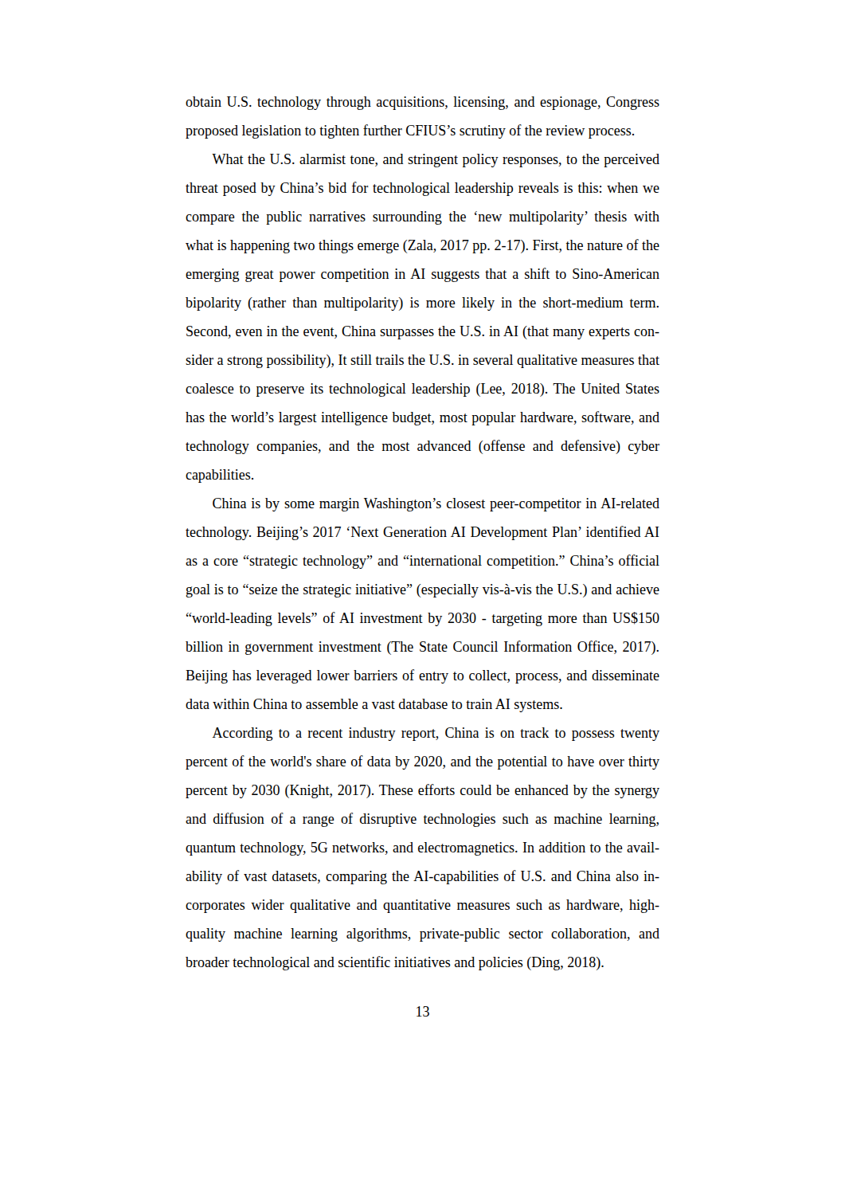obtain U.S. technology through acquisitions, licensing, and espionage, Congress proposed legislation to tighten further CFIUS’s scrutiny of the review process.
What the U.S. alarmist tone, and stringent policy responses, to the perceived threat posed by China’s bid for technological leadership reveals is this: when we compare the public narratives surrounding the ‘new multipolarity’ thesis with what is happening two things emerge (Zala, 2017 pp. 2-17). First, the nature of the emerging great power competition in AI suggests that a shift to Sino-American bipolarity (rather than multipolarity) is more likely in the short-medium term. Second, even in the event, China surpasses the U.S. in AI (that many experts consider a strong possibility), It still trails the U.S. in several qualitative measures that coalesce to preserve its technological leadership (Lee, 2018). The United States has the world’s largest intelligence budget, most popular hardware, software, and technology companies, and the most advanced (offense and defensive) cyber capabilities.
China is by some margin Washington’s closest peer-competitor in AI-related technology. Beijing’s 2017 ‘Next Generation AI Development Plan’ identified AI as a core “strategic technology” and “international competition.” China’s official goal is to “seize the strategic initiative” (especially vis-à-vis the U.S.) and achieve “world-leading levels” of AI investment by 2030 - targeting more than US$150 billion in government investment (The State Council Information Office, 2017). Beijing has leveraged lower barriers of entry to collect, process, and disseminate data within China to assemble a vast database to train AI systems.
According to a recent industry report, China is on track to possess twenty percent of the world's share of data by 2020, and the potential to have over thirty percent by 2030 (Knight, 2017). These efforts could be enhanced by the synergy and diffusion of a range of disruptive technologies such as machine learning, quantum technology, 5G networks, and electromagnetics. In addition to the availability of vast datasets, comparing the AI-capabilities of U.S. and China also incorporates wider qualitative and quantitative measures such as hardware, high-quality machine learning algorithms, private-public sector collaboration, and broader technological and scientific initiatives and policies (Ding, 2018).
13